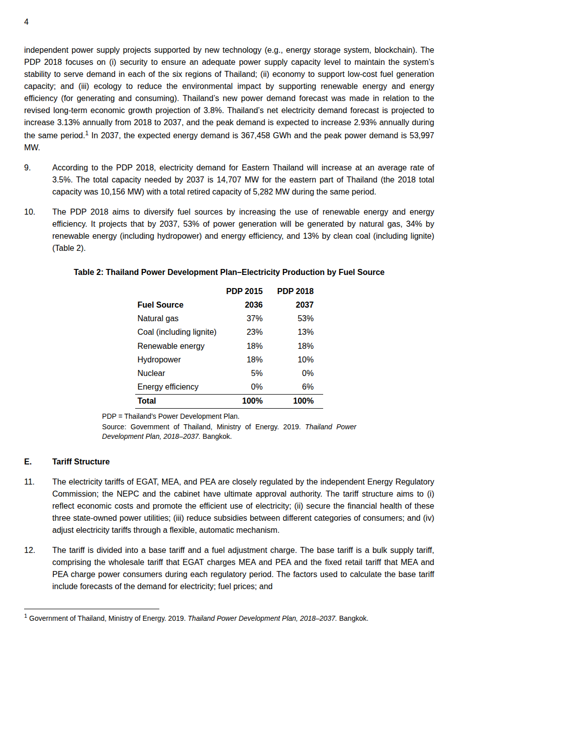4
independent power supply projects supported by new technology (e.g., energy storage system, blockchain). The PDP 2018 focuses on (i) security to ensure an adequate power supply capacity level to maintain the system’s stability to serve demand in each of the six regions of Thailand; (ii) economy to support low-cost fuel generation capacity; and (iii) ecology to reduce the environmental impact by supporting renewable energy and energy efficiency (for generating and consuming). Thailand’s new power demand forecast was made in relation to the revised long-term economic growth projection of 3.8%. Thailand’s net electricity demand forecast is projected to increase 3.13% annually from 2018 to 2037, and the peak demand is expected to increase 2.93% annually during the same period.1 In 2037, the expected energy demand is 367,458 GWh and the peak power demand is 53,997 MW.
9.
According to the PDP 2018, electricity demand for Eastern Thailand will increase at an average rate of 3.5%. The total capacity needed by 2037 is 14,707 MW for the eastern part of Thailand (the 2018 total capacity was 10,156 MW) with a total retired capacity of 5,282 MW during the same period.
10.
The PDP 2018 aims to diversify fuel sources by increasing the use of renewable energy and energy efficiency. It projects that by 2037, 53% of power generation will be generated by natural gas, 34% by renewable energy (including hydropower) and energy efficiency, and 13% by clean coal (including lignite) (Table 2).
Table 2: Thailand Power Development Plan–Electricity Production by Fuel Source
| | PDP 2015 | PDP 2018 |
| --- | --- | --- |
| Fuel Source | 2036 | 2037 |
| Natural gas | 37% | 53% |
| Coal (including lignite) | 23% | 13% |
| Renewable energy | 18% | 18% |
| Hydropower | 18% | 10% |
| Nuclear | 5% | 0% |
| Energy efficiency | 0% | 6% |
| Total | 100% | 100% |
PDP = Thailand’s Power Development Plan.
Source: Government of Thailand, Ministry of Energy. 2019. Thailand Power Development Plan, 2018–2037. Bangkok.
E. Tariff Structure
11.
The electricity tariffs of EGAT, MEA, and PEA are closely regulated by the independent Energy Regulatory Commission; the NEPC and the cabinet have ultimate approval authority. The tariff structure aims to (i) reflect economic costs and promote the efficient use of electricity; (ii) secure the financial health of these three state-owned power utilities; (iii) reduce subsidies between different categories of consumers; and (iv) adjust electricity tariffs through a flexible, automatic mechanism.
12.
The tariff is divided into a base tariff and a fuel adjustment charge. The base tariff is a bulk supply tariff, comprising the wholesale tariff that EGAT charges MEA and PEA and the fixed retail tariff that MEA and PEA charge power consumers during each regulatory period. The factors used to calculate the base tariff include forecasts of the demand for electricity; fuel prices; and
1 Government of Thailand, Ministry of Energy. 2019. Thailand Power Development Plan, 2018–2037. Bangkok.